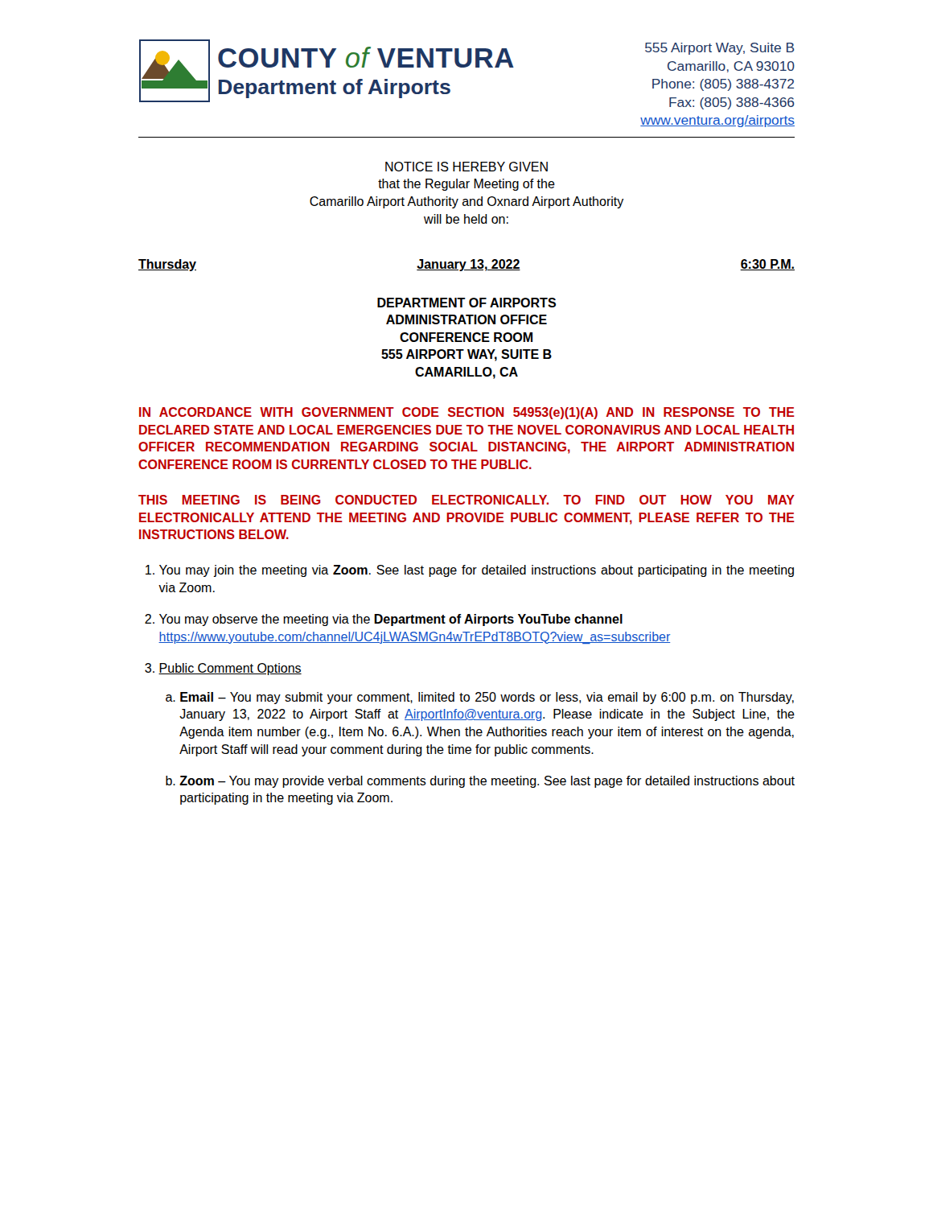COUNTY of VENTURA
Department of Airports
555 Airport Way, Suite B
Camarillo, CA 93010
Phone: (805) 388-4372
Fax: (805) 388-4366
www.ventura.org/airports
NOTICE IS HEREBY GIVEN
that the Regular Meeting of the
Camarillo Airport Authority and Oxnard Airport Authority
will be held on:
Thursday January 13, 2022 6:30 P.M.
DEPARTMENT OF AIRPORTS
ADMINISTRATION OFFICE
CONFERENCE ROOM
555 AIRPORT WAY, SUITE B
CAMARILLO, CA
IN ACCORDANCE WITH GOVERNMENT CODE SECTION 54953(e)(1)(A) AND IN RESPONSE TO THE DECLARED STATE AND LOCAL EMERGENCIES DUE TO THE NOVEL CORONAVIRUS AND LOCAL HEALTH OFFICER RECOMMENDATION REGARDING SOCIAL DISTANCING, THE AIRPORT ADMINISTRATION CONFERENCE ROOM IS CURRENTLY CLOSED TO THE PUBLIC.
THIS MEETING IS BEING CONDUCTED ELECTRONICALLY. TO FIND OUT HOW YOU MAY ELECTRONICALLY ATTEND THE MEETING AND PROVIDE PUBLIC COMMENT, PLEASE REFER TO THE INSTRUCTIONS BELOW.
You may join the meeting via Zoom. See last page for detailed instructions about participating in the meeting via Zoom.
You may observe the meeting via the Department of Airports YouTube channel
https://www.youtube.com/channel/UC4jLWASMGn4wTrEPdT8BOTQ?view_as=subscriber
Public Comment Options
Email – You may submit your comment, limited to 250 words or less, via email by 6:00 p.m. on Thursday, January 13, 2022 to Airport Staff at AirportInfo@ventura.org. Please indicate in the Subject Line, the Agenda item number (e.g., Item No. 6.A.). When the Authorities reach your item of interest on the agenda, Airport Staff will read your comment during the time for public comments.
Zoom – You may provide verbal comments during the meeting. See last page for detailed instructions about participating in the meeting via Zoom.